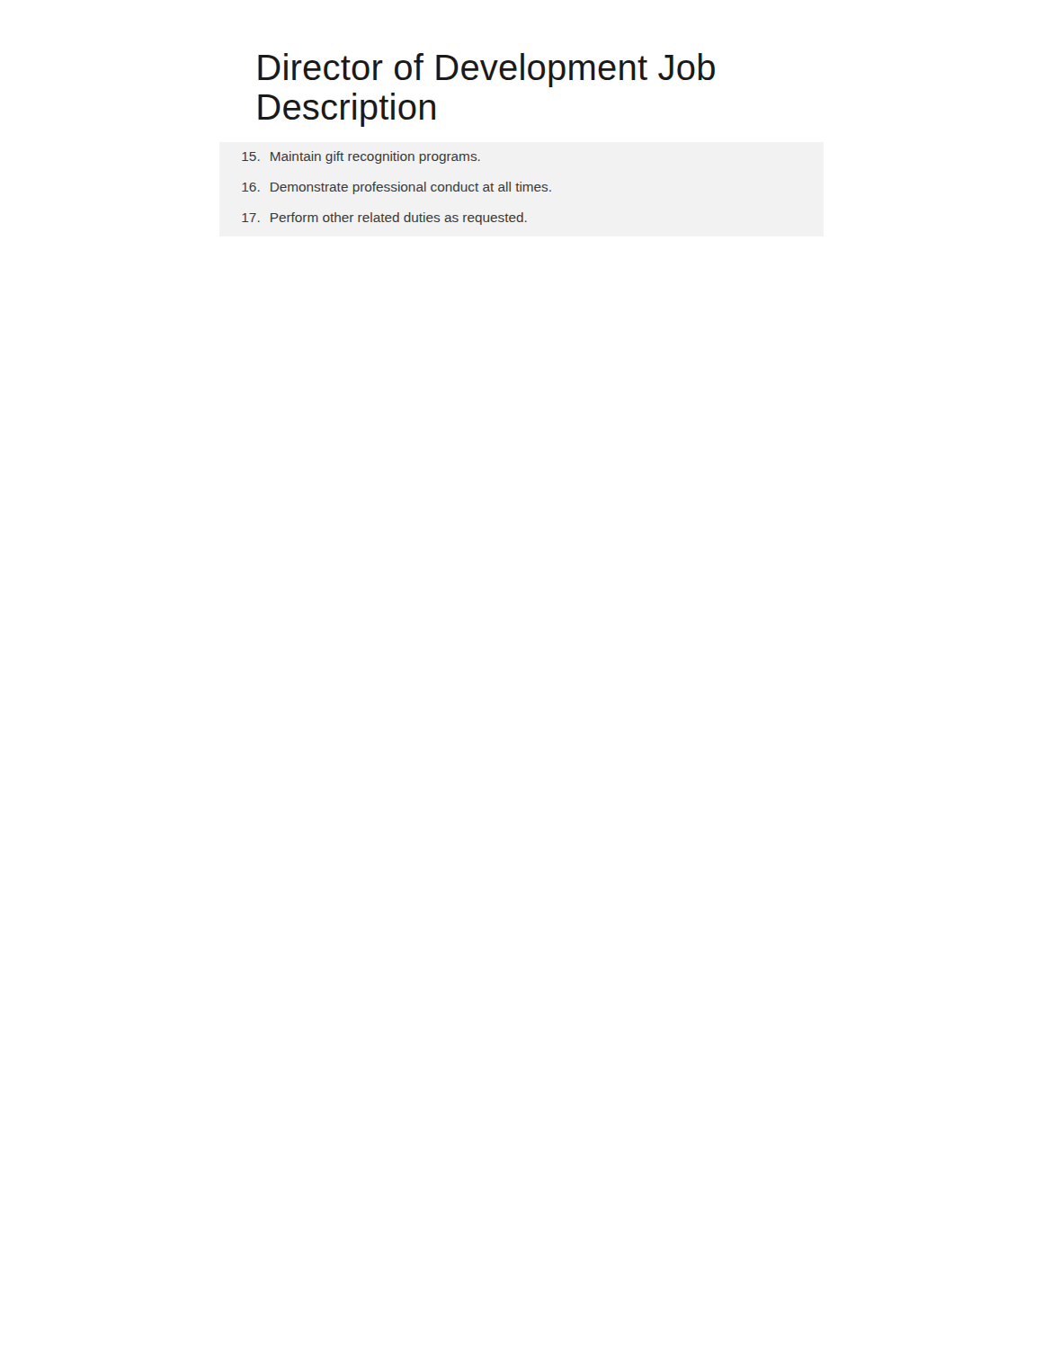Director of Development Job Description
Maintain gift recognition programs.
Demonstrate professional conduct at all times.
Perform other related duties as requested.